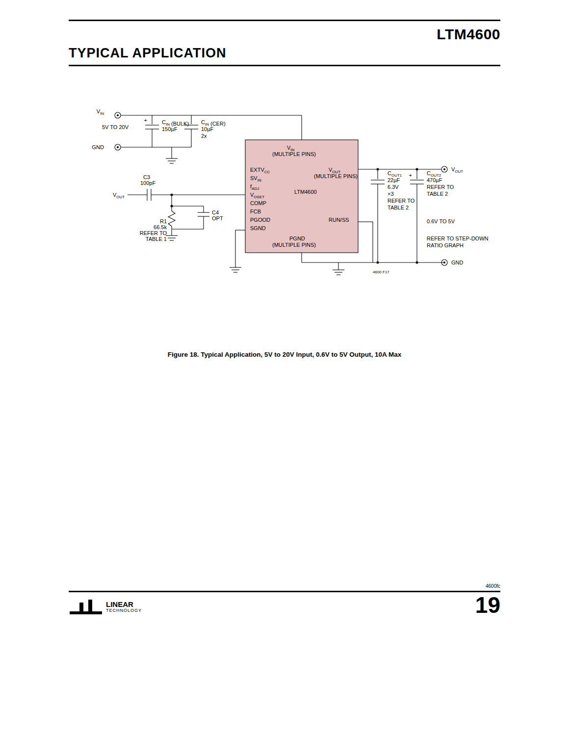LTM4600
TYPICAL APPLICATION
VIN (MULTIPLE PINS) EXTVCC SVIN fADJ VOSET COMP FCB PGOOD SGND LTM4600 VOUT (MULTIPLE PINS) RUN/SS PGND (MULTIPLE PINS) VIN 5V TO 20V GND + CIN (BULK) 150µF CIN (CER) 10µF 2x VOUT C3 100pF R1 66.5k REFER TO TABLE 1 C4 OPT VOUT COUT1 22µF 6.3V ×3 REFER TO TABLE 2 + COUT2 470µF REFER TO TABLE 2 GND 0.6V TO 5V REFER TO STEP-DOWN RATIO GRAPH 4600 F17
Figure 18. Typical Application, 5V to 20V Input, 0.6V to 5V Output, 10A Max
4600fc
LINEAR
TECHNOLOGY
19